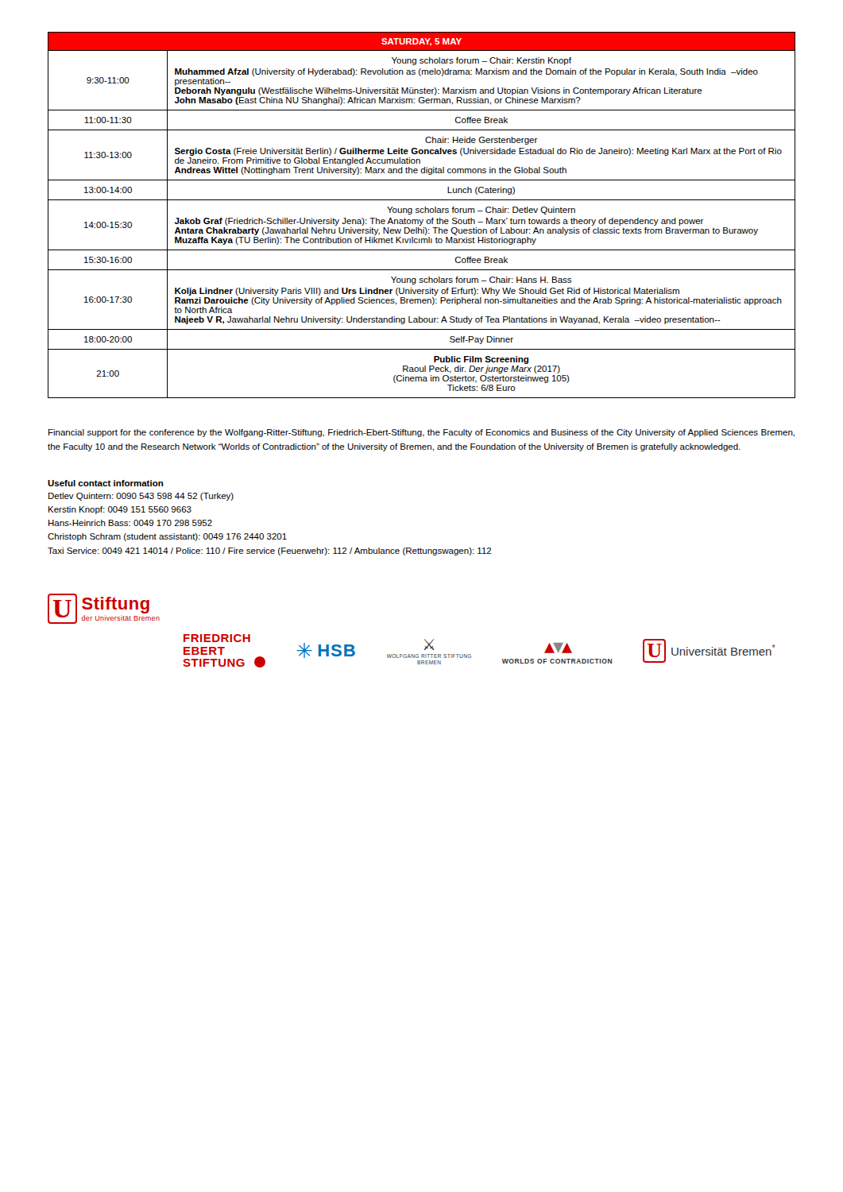| SATURDAY, 5 MAY |
| 9:30-11:00 | Young scholars forum – Chair: Kerstin Knopf Muhammed Afzal (University of Hyderabad): Revolution as (melo)drama: Marxism and the Domain of the Popular in Kerala, South India –video presentation-- Deborah Nyangulu (Westfälische Wilhelms-Universität Münster): Marxism and Utopian Visions in Contemporary African Literature John Masabo ( East China NU Shanghai): African Marxism: German, Russian, or Chinese Marxism? |
| 11:00-11:30 | Coffee Break |
| 11:30-13:00 | Chair: Heide Gerstenberger Sergio Costa (Freie Universität Berlin) / Guilherme Leite Goncalves (Universidade Estadual do Rio de Janeiro): Meeting Karl Marx at the Port of Rio de Janeiro. From Primitive to Global Entangled Accumulation Andreas Wittel (Nottingham Trent University): Marx and the digital commons in the Global South |
| 13:00-14:00 | Lunch (Catering) |
| 14:00-15:30 | Young scholars forum – Chair: Detlev Quintern Jakob Graf (Friedrich-Schiller-University Jena): The Anatomy of the South – Marx’ turn towards a theory of dependency and power Antara Chakrabarty (Jawaharlal Nehru University, New Delhi): The Question of Labour: An analysis of classic texts from Braverman to Burawoy Muzaffa Kaya (TU Berlin): The Contribution of Hikmet Kıvılcımlı to Marxist Historiography |
| 15:30-16:00 | Coffee Break |
| 16:00-17:30 | Young scholars forum – Chair: Hans H. Bass Kolja Lindner (University Paris VIII) and Urs Lindner (University of Erfurt): Why We Should Get Rid of Historical Materialism Ramzi Darouiche (City University of Applied Sciences, Bremen): Peripheral non-simultaneities and the Arab Spring: A historical-materialistic approach to North Africa Najeeb V R, Jawaharlal Nehru University: Understanding Labour: A Study of Tea Plantations in Wayanad, Kerala –video presentation-- |
| 18:00-20:00 | Self-Pay Dinner |
| 21:00 | Public Film Screening Raoul Peck, dir. Der junge Marx (2017) (Cinema im Ostertor, Ostertorsteinweg 105) Tickets: 6/8 Euro |
Financial support for the conference by the Wolfgang-Ritter-Stiftung, Friedrich-Ebert-Stiftung, the Faculty of Economics and Business of the City University of Applied Sciences Bremen, the Faculty 10 and the Research Network “Worlds of Contradiction” of the University of Bremen, and the Foundation of the University of Bremen is gratefully acknowledged.
Useful contact information
Detlev Quintern: 0090 543 598 44 52 (Turkey)
Kerstin Knopf: 0049 151 5560 9663
Hans-Heinrich Bass: 0049 170 298 5952
Christoph Schram (student assistant): 0049 176 2440 3201
Taxi Service: 0049 421 14014 / Police: 110 / Fire service (Feuerwehr): 112 / Ambulance (Rettungswagen): 112
U Stiftung
der Universität Bremen
FRIEDRICH
EBERT
STIFTUNG
✳ HSB
⚔
WOLFGANG RITTER STIFTUNG
BREMEN
▴▾▴
WORLDS OF CONTRADICTION
U Universität Bremen*